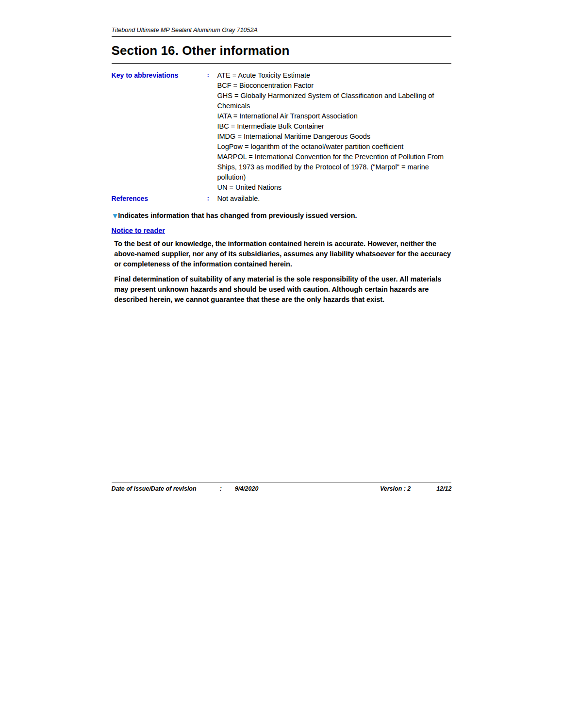Titebond Ultimate MP Sealant Aluminum Gray 71052A
Section 16. Other information
| Key to abbreviations | : | ATE = Acute Toxicity Estimate BCF = Bioconcentration Factor GHS = Globally Harmonized System of Classification and Labelling of Chemicals IATA = International Air Transport Association IBC = Intermediate Bulk Container IMDG = International Maritime Dangerous Goods LogPow = logarithm of the octanol/water partition coefficient MARPOL = International Convention for the Prevention of Pollution From Ships, 1973 as modified by the Protocol of 1978. ("Marpol" = marine pollution) UN = United Nations |
| References | : | Not available. |
▼Indicates information that has changed from previously issued version.
Notice to reader
To the best of our knowledge, the information contained herein is accurate. However, neither the above-named supplier, nor any of its subsidiaries, assumes any liability whatsoever for the accuracy or completeness of the information contained herein.
Final determination of suitability of any material is the sole responsibility of the user. All materials may present unknown hazards and should be used with caution. Although certain hazards are described herein, we cannot guarantee that these are the only hazards that exist.
Date of issue/Date of revision : 9/4/2020 Version : 2 12/12